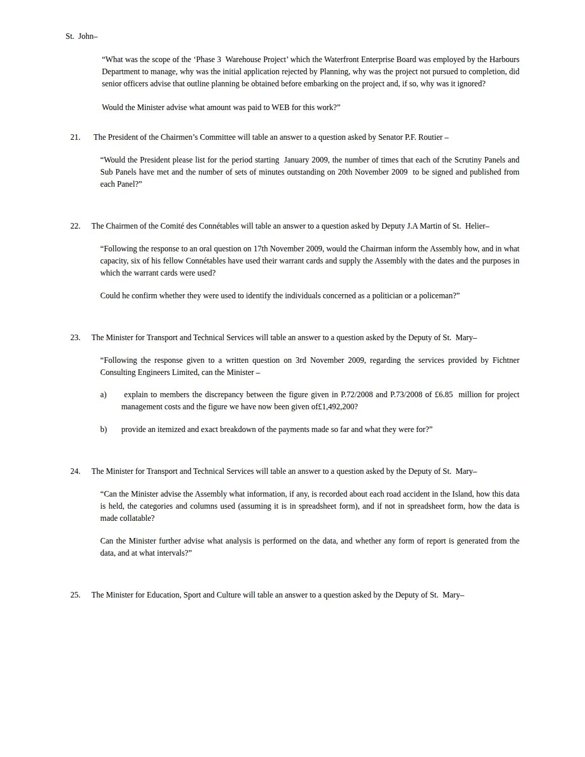St. John–
“What was the scope of the ‘Phase 3 Warehouse Project’ which the Waterfront Enterprise Board was employed by the Harbours Department to manage, why was the initial application rejected by Planning, why was the project not pursued to completion, did senior officers advise that outline planning be obtained before embarking on the project and, if so, why was it ignored?
Would the Minister advise what amount was paid to WEB for this work?”
21.
The President of the Chairmen’s Committee will table an answer to a question asked by Senator P.F. Routier –
“Would the President please list for the period starting January 2009, the number of times that each of the Scrutiny Panels and Sub Panels have met and the number of sets of minutes outstanding on 20th November 2009 to be signed and published from each Panel?”
22.
The Chairmen of the Comité des Connétables will table an answer to a question asked by Deputy J.A Martin of St. Helier–
“Following the response to an oral question on 17th November 2009, would the Chairman inform the Assembly how, and in what capacity, six of his fellow Connétables have used their warrant cards and supply the Assembly with the dates and the purposes in which the warrant cards were used?
Could he confirm whether they were used to identify the individuals concerned as a politician or a policeman?”
23.
The Minister for Transport and Technical Services will table an answer to a question asked by the Deputy of St. Mary–
“Following the response given to a written question on 3rd November 2009, regarding the services provided by Fichtner Consulting Engineers Limited, can the Minister –
a)
explain to members the discrepancy between the figure given in P.72/2008 and P.73/2008 of £6.85 million for project management costs and the figure we have now been given of£1,492,200?
b)
provide an itemized and exact breakdown of the payments made so far and what they were for?”
24.
The Minister for Transport and Technical Services will table an answer to a question asked by the Deputy of St. Mary–
“Can the Minister advise the Assembly what information, if any, is recorded about each road accident in the Island, how this data is held, the categories and columns used (assuming it is in spreadsheet form), and if not in spreadsheet form, how the data is made collatable?
Can the Minister further advise what analysis is performed on the data, and whether any form of report is generated from the data, and at what intervals?”
25.
The Minister for Education, Sport and Culture will table an answer to a question asked by the Deputy of St. Mary–